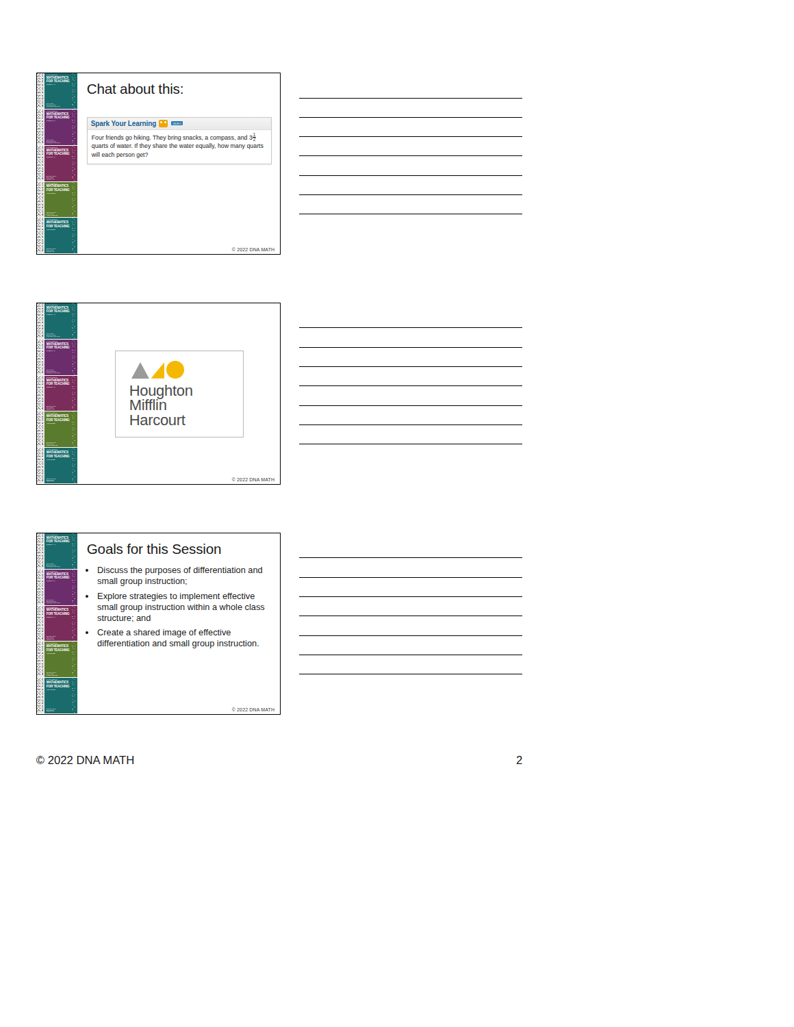MAKING SENSE OF
MATHEMATICS
FOR TEACHING
Grades K–2
JULI K. DIXON
EDWARD C. NOLAN
THOMASENIA LOTT ADAMS
MAKING SENSE OF
MATHEMATICS
FOR TEACHING
Grades 3–5
JULI K. DIXON
EDWARD C. NOLAN
THOMASENIA LOTT ADAMS
MAKING SENSE OF
MATHEMATICS
FOR TEACHING
Grades 6–8
EDWARD C. NOLAN
JULI K. DIXON
GEORGE J. ROY
MAKING SENSE OF
MATHEMATICS
FOR TEACHING
High School
EDWARD C. NOLAN
JULI K. DIXON
JANET B. ANDREASEN
MAKING SENSE OF
MATHEMATICS
FOR TEACHING
High School
EDWARD C. NOLAN
JULI K. DIXON
GEORGE J. ROY
Chat about this:
Spark Your Learning VIDEO
Four friends go hiking. They bring snacks, a compass, and 312 quarts of water. If they share the water equally, how many quarts will each person get?
© 2022 DNA MATH
MAKING SENSE OF
MATHEMATICS
FOR TEACHING
Grades K–2
JULI K. DIXON
EDWARD C. NOLAN
THOMASENIA LOTT ADAMS
MAKING SENSE OF
MATHEMATICS
FOR TEACHING
Grades 3–5
JULI K. DIXON
EDWARD C. NOLAN
THOMASENIA LOTT ADAMS
MAKING SENSE OF
MATHEMATICS
FOR TEACHING
Grades 6–8
EDWARD C. NOLAN
JULI K. DIXON
GEORGE J. ROY
MAKING SENSE OF
MATHEMATICS
FOR TEACHING
High School
EDWARD C. NOLAN
JULI K. DIXON
JANET B. ANDREASEN
MAKING SENSE OF
MATHEMATICS
FOR TEACHING
High School
EDWARD C. NOLAN
JULI K. DIXON
GEORGE J. ROY
Houghton
Mifflin
Harcourt
© 2022 DNA MATH
MAKING SENSE OF
MATHEMATICS
FOR TEACHING
Grades K–2
JULI K. DIXON
EDWARD C. NOLAN
THOMASENIA LOTT ADAMS
MAKING SENSE OF
MATHEMATICS
FOR TEACHING
Grades 3–5
JULI K. DIXON
EDWARD C. NOLAN
THOMASENIA LOTT ADAMS
MAKING SENSE OF
MATHEMATICS
FOR TEACHING
Grades 6–8
EDWARD C. NOLAN
JULI K. DIXON
GEORGE J. ROY
MAKING SENSE OF
MATHEMATICS
FOR TEACHING
High School
EDWARD C. NOLAN
JULI K. DIXON
JANET B. ANDREASEN
MAKING SENSE OF
MATHEMATICS
FOR TEACHING
High School
EDWARD C. NOLAN
JULI K. DIXON
GEORGE J. ROY
Goals for this Session
Discuss the purposes of differentiation and small group instruction;
Explore strategies to implement effective small group instruction within a whole class structure; and
Create a shared image of effective differentiation and small group instruction.
© 2022 DNA MATH
© 2022 DNA MATH 2